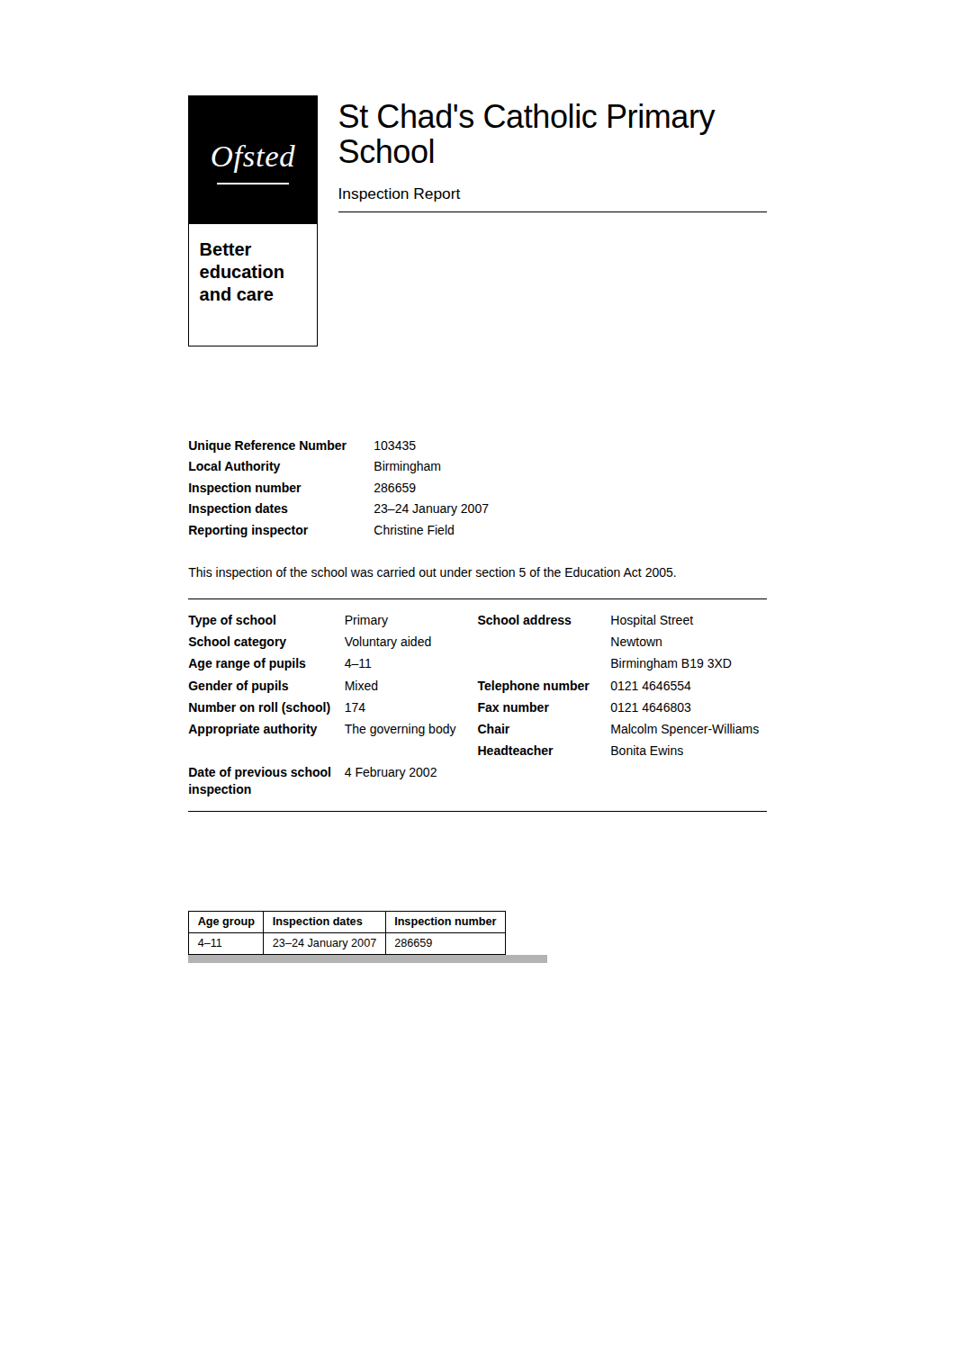Ofsted
Better
education
and care
St Chad's Catholic Primary School
Inspection Report
| Unique Reference Number | 103435 |
| Local Authority | Birmingham |
| Inspection number | 286659 |
| Inspection dates | 23–24 January 2007 |
| Reporting inspector | Christine Field |
This inspection of the school was carried out under section 5 of the Education Act 2005.
| Type of school | Primary | School address | Hospital Street |
| School category | Voluntary aided | | Newtown |
| Age range of pupils | 4–11 | | Birmingham B19 3XD |
| Gender of pupils | Mixed | Telephone number | 0121 4646554 |
| Number on roll (school) | 174 | Fax number | 0121 4646803 |
| Appropriate authority | The governing body | Chair | Malcolm Spencer-Williams |
| | | Headteacher | Bonita Ewins |
| Date of previous school inspection | 4 February 2002 | | |
| Age group | Inspection dates | Inspection number |
| --- | --- | --- |
| 4–11 | 23–24 January 2007 | 286659 |